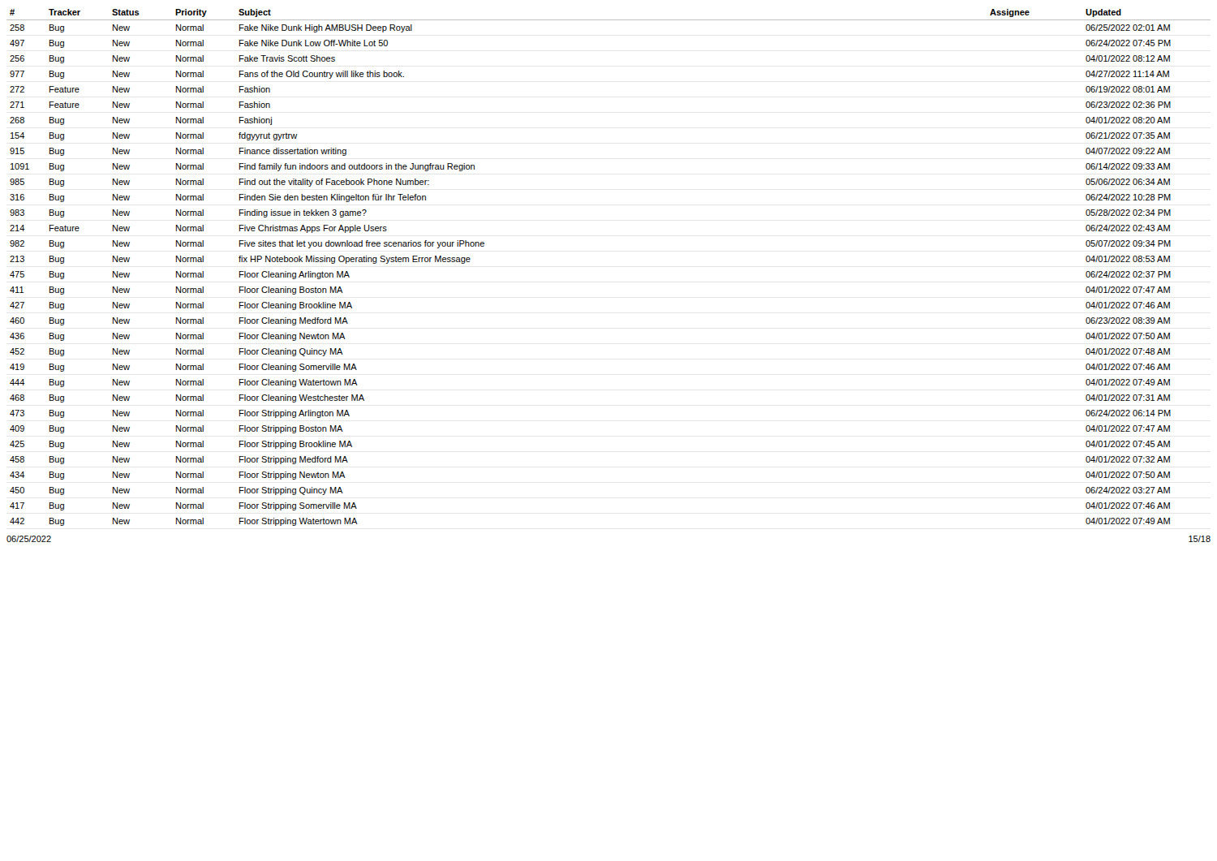| # | Tracker | Status | Priority | Subject | Assignee | Updated |
| --- | --- | --- | --- | --- | --- | --- |
| 258 | Bug | New | Normal | Fake Nike Dunk High AMBUSH Deep Royal | | 06/25/2022 02:01 AM |
| 497 | Bug | New | Normal | Fake Nike Dunk Low Off-White Lot 50 | | 06/24/2022 07:45 PM |
| 256 | Bug | New | Normal | Fake Travis Scott Shoes | | 04/01/2022 08:12 AM |
| 977 | Bug | New | Normal | Fans of the Old Country will like this book. | | 04/27/2022 11:14 AM |
| 272 | Feature | New | Normal | Fashion | | 06/19/2022 08:01 AM |
| 271 | Feature | New | Normal | Fashion | | 06/23/2022 02:36 PM |
| 268 | Bug | New | Normal | Fashionj | | 04/01/2022 08:20 AM |
| 154 | Bug | New | Normal | fdgyyrut gyrtrw | | 06/21/2022 07:35 AM |
| 915 | Bug | New | Normal | Finance dissertation writing | | 04/07/2022 09:22 AM |
| 1091 | Bug | New | Normal | Find family fun indoors and outdoors in the Jungfrau Region | | 06/14/2022 09:33 AM |
| 985 | Bug | New | Normal | Find out the vitality of Facebook Phone Number: | | 05/06/2022 06:34 AM |
| 316 | Bug | New | Normal | Finden Sie den besten Klingelton für Ihr Telefon | | 06/24/2022 10:28 PM |
| 983 | Bug | New | Normal | Finding issue in tekken 3 game? | | 05/28/2022 02:34 PM |
| 214 | Feature | New | Normal | Five Christmas Apps For Apple Users | | 06/24/2022 02:43 AM |
| 982 | Bug | New | Normal | Five sites that let you download free scenarios for your iPhone | | 05/07/2022 09:34 PM |
| 213 | Bug | New | Normal | fix HP Notebook Missing Operating System Error Message | | 04/01/2022 08:53 AM |
| 475 | Bug | New | Normal | Floor Cleaning Arlington MA | | 06/24/2022 02:37 PM |
| 411 | Bug | New | Normal | Floor Cleaning Boston MA | | 04/01/2022 07:47 AM |
| 427 | Bug | New | Normal | Floor Cleaning Brookline MA | | 04/01/2022 07:46 AM |
| 460 | Bug | New | Normal | Floor Cleaning Medford MA | | 06/23/2022 08:39 AM |
| 436 | Bug | New | Normal | Floor Cleaning Newton MA | | 04/01/2022 07:50 AM |
| 452 | Bug | New | Normal | Floor Cleaning Quincy MA | | 04/01/2022 07:48 AM |
| 419 | Bug | New | Normal | Floor Cleaning Somerville MA | | 04/01/2022 07:46 AM |
| 444 | Bug | New | Normal | Floor Cleaning Watertown MA | | 04/01/2022 07:49 AM |
| 468 | Bug | New | Normal | Floor Cleaning Westchester MA | | 04/01/2022 07:31 AM |
| 473 | Bug | New | Normal | Floor Stripping Arlington MA | | 06/24/2022 06:14 PM |
| 409 | Bug | New | Normal | Floor Stripping Boston MA | | 04/01/2022 07:47 AM |
| 425 | Bug | New | Normal | Floor Stripping Brookline MA | | 04/01/2022 07:45 AM |
| 458 | Bug | New | Normal | Floor Stripping Medford MA | | 04/01/2022 07:32 AM |
| 434 | Bug | New | Normal | Floor Stripping Newton MA | | 04/01/2022 07:50 AM |
| 450 | Bug | New | Normal | Floor Stripping Quincy MA | | 06/24/2022 03:27 AM |
| 417 | Bug | New | Normal | Floor Stripping Somerville MA | | 04/01/2022 07:46 AM |
| 442 | Bug | New | Normal | Floor Stripping Watertown MA | | 04/01/2022 07:49 AM |
06/25/2022 15/18